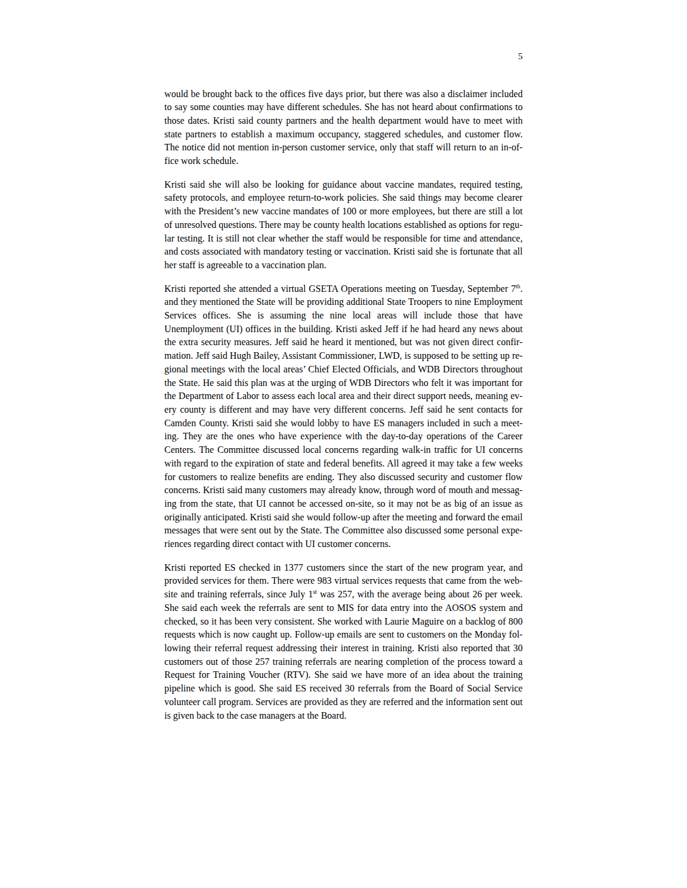5
would be brought back to the offices five days prior, but there was also a disclaimer included to say some counties may have different schedules. She has not heard about confirmations to those dates. Kristi said county partners and the health department would have to meet with state partners to establish a maximum occupancy, staggered schedules, and customer flow. The notice did not mention in-person customer service, only that staff will return to an in-office work schedule.
Kristi said she will also be looking for guidance about vaccine mandates, required testing, safety protocols, and employee return-to-work policies. She said things may become clearer with the President’s new vaccine mandates of 100 or more employees, but there are still a lot of unresolved questions. There may be county health locations established as options for regular testing. It is still not clear whether the staff would be responsible for time and attendance, and costs associated with mandatory testing or vaccination. Kristi said she is fortunate that all her staff is agreeable to a vaccination plan.
Kristi reported she attended a virtual GSETA Operations meeting on Tuesday, September 7th. and they mentioned the State will be providing additional State Troopers to nine Employment Services offices. She is assuming the nine local areas will include those that have Unemployment (UI) offices in the building. Kristi asked Jeff if he had heard any news about the extra security measures. Jeff said he heard it mentioned, but was not given direct confirmation. Jeff said Hugh Bailey, Assistant Commissioner, LWD, is supposed to be setting up regional meetings with the local areas’ Chief Elected Officials, and WDB Directors throughout the State. He said this plan was at the urging of WDB Directors who felt it was important for the Department of Labor to assess each local area and their direct support needs, meaning every county is different and may have very different concerns. Jeff said he sent contacts for Camden County. Kristi said she would lobby to have ES managers included in such a meeting. They are the ones who have experience with the day-to-day operations of the Career Centers. The Committee discussed local concerns regarding walk-in traffic for UI concerns with regard to the expiration of state and federal benefits. All agreed it may take a few weeks for customers to realize benefits are ending. They also discussed security and customer flow concerns. Kristi said many customers may already know, through word of mouth and messaging from the state, that UI cannot be accessed on-site, so it may not be as big of an issue as originally anticipated. Kristi said she would follow-up after the meeting and forward the email messages that were sent out by the State. The Committee also discussed some personal experiences regarding direct contact with UI customer concerns.
Kristi reported ES checked in 1377 customers since the start of the new program year, and provided services for them. There were 983 virtual services requests that came from the website and training referrals, since July 1st was 257, with the average being about 26 per week. She said each week the referrals are sent to MIS for data entry into the AOSOS system and checked, so it has been very consistent. She worked with Laurie Maguire on a backlog of 800 requests which is now caught up. Follow-up emails are sent to customers on the Monday following their referral request addressing their interest in training. Kristi also reported that 30 customers out of those 257 training referrals are nearing completion of the process toward a Request for Training Voucher (RTV). She said we have more of an idea about the training pipeline which is good. She said ES received 30 referrals from the Board of Social Service volunteer call program. Services are provided as they are referred and the information sent out is given back to the case managers at the Board.